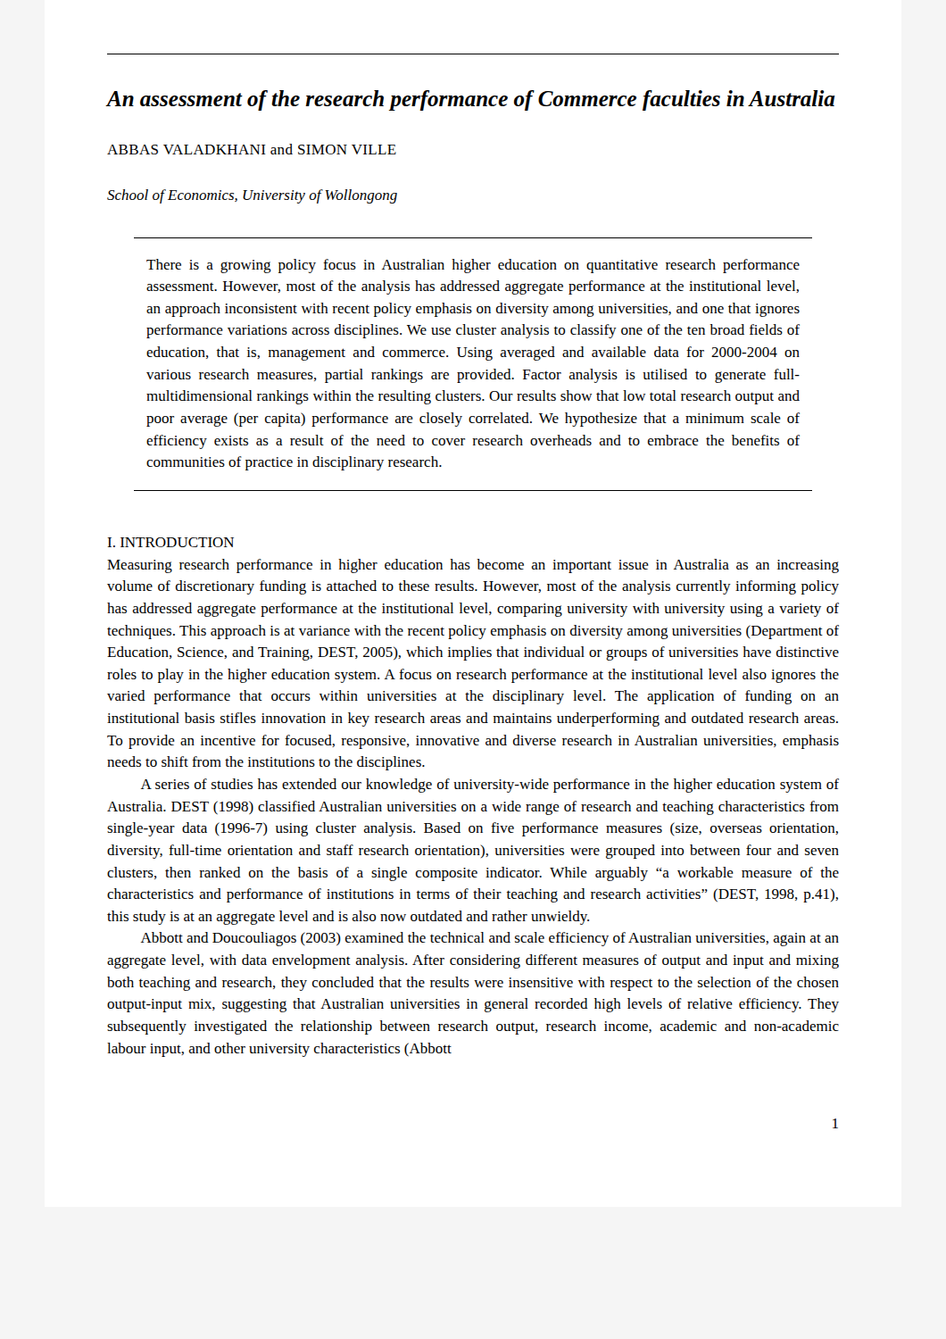An assessment of the research performance of Commerce faculties in Australia
ABBAS VALADKHANI and SIMON VILLE
School of Economics, University of Wollongong
There is a growing policy focus in Australian higher education on quantitative research performance assessment. However, most of the analysis has addressed aggregate performance at the institutional level, an approach inconsistent with recent policy emphasis on diversity among universities, and one that ignores performance variations across disciplines. We use cluster analysis to classify one of the ten broad fields of education, that is, management and commerce. Using averaged and available data for 2000-2004 on various research measures, partial rankings are provided. Factor analysis is utilised to generate full-multidimensional rankings within the resulting clusters. Our results show that low total research output and poor average (per capita) performance are closely correlated. We hypothesize that a minimum scale of efficiency exists as a result of the need to cover research overheads and to embrace the benefits of communities of practice in disciplinary research.
I. INTRODUCTION
Measuring research performance in higher education has become an important issue in Australia as an increasing volume of discretionary funding is attached to these results. However, most of the analysis currently informing policy has addressed aggregate performance at the institutional level, comparing university with university using a variety of techniques. This approach is at variance with the recent policy emphasis on diversity among universities (Department of Education, Science, and Training, DEST, 2005), which implies that individual or groups of universities have distinctive roles to play in the higher education system. A focus on research performance at the institutional level also ignores the varied performance that occurs within universities at the disciplinary level. The application of funding on an institutional basis stifles innovation in key research areas and maintains underperforming and outdated research areas. To provide an incentive for focused, responsive, innovative and diverse research in Australian universities, emphasis needs to shift from the institutions to the disciplines.
A series of studies has extended our knowledge of university-wide performance in the higher education system of Australia. DEST (1998) classified Australian universities on a wide range of research and teaching characteristics from single-year data (1996-7) using cluster analysis. Based on five performance measures (size, overseas orientation, diversity, full-time orientation and staff research orientation), universities were grouped into between four and seven clusters, then ranked on the basis of a single composite indicator. While arguably “a workable measure of the characteristics and performance of institutions in terms of their teaching and research activities” (DEST, 1998, p.41), this study is at an aggregate level and is also now outdated and rather unwieldy.
Abbott and Doucouliagos (2003) examined the technical and scale efficiency of Australian universities, again at an aggregate level, with data envelopment analysis. After considering different measures of output and input and mixing both teaching and research, they concluded that the results were insensitive with respect to the selection of the chosen output-input mix, suggesting that Australian universities in general recorded high levels of relative efficiency. They subsequently investigated the relationship between research output, research income, academic and non-academic labour input, and other university characteristics (Abbott
1